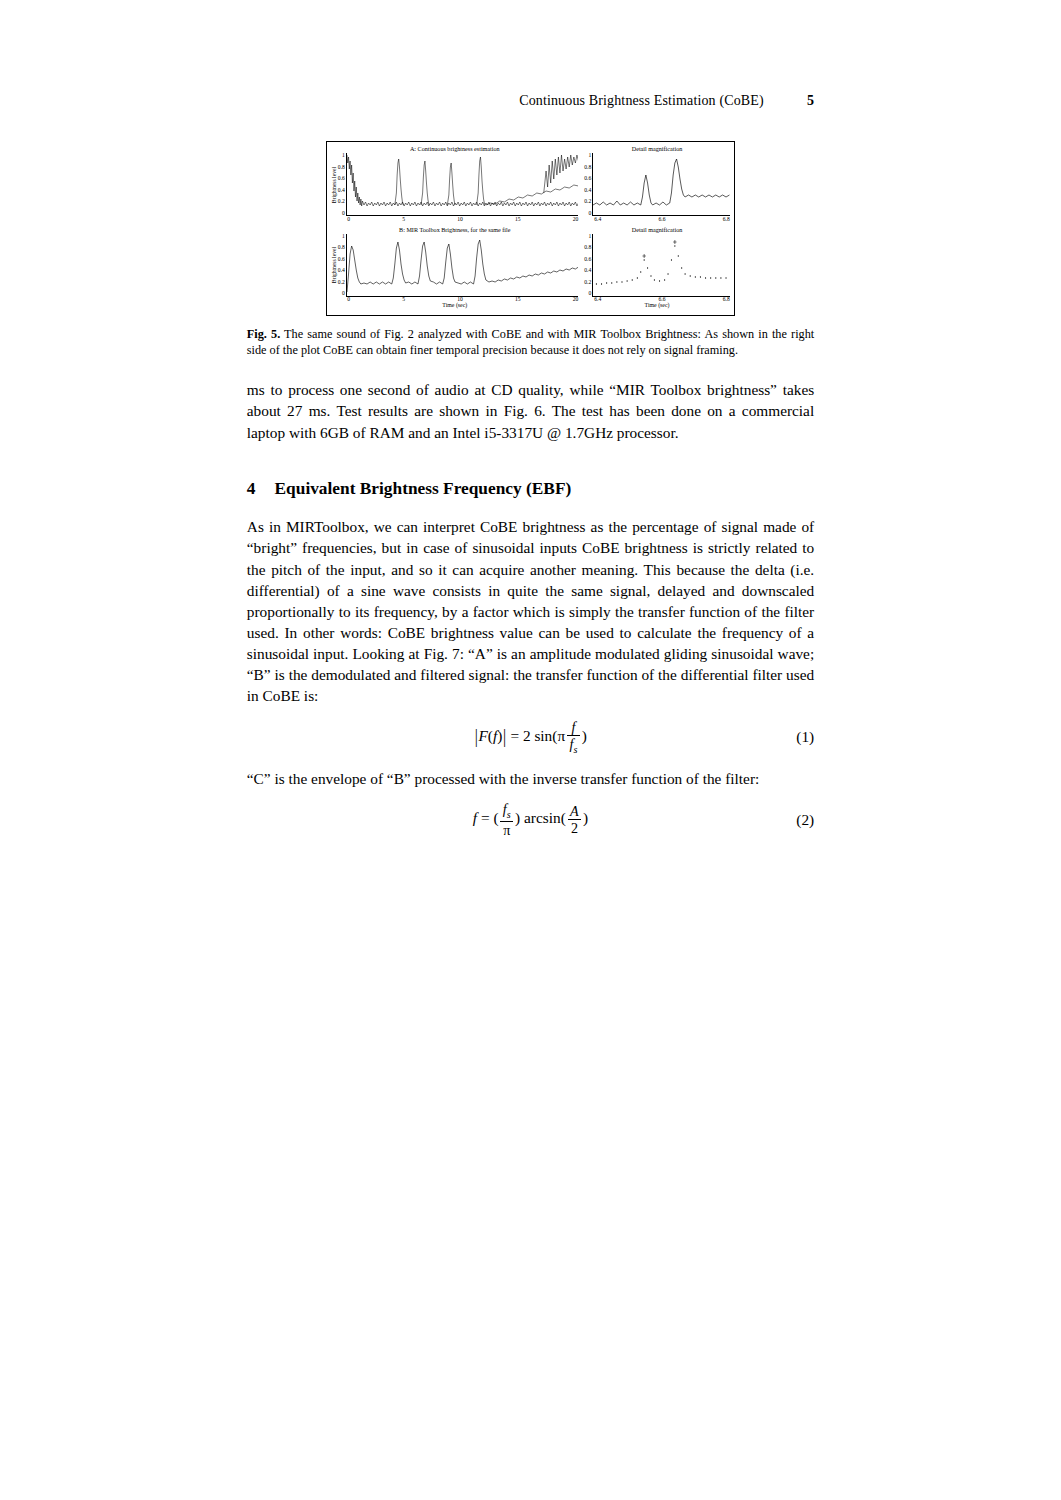Continuous Brightness Estimation (CoBE) 5
A: Continuous brightness estimation
Brightness level
10.80.60.40.20
05101520
Detail magnification
10.80.60.40.20
6.46.66.8
B: MIR Toolbox Brightness, for the same file
Brightness level
10.80.60.40.20
05101520
Time (sec)
Detail magnification
10.80.60.40.20
6.46.66.8
Time (sec)
Fig. 5. The same sound of Fig. 2 analyzed with CoBE and with MIR Toolbox Brightness: As shown in the right side of the plot CoBE can obtain finer temporal precision because it does not rely on signal framing.
ms to process one second of audio at CD quality, while “MIR Toolbox brightness” takes about 27 ms. Test results are shown in Fig. 6. The test has been done on a commercial laptop with 6GB of RAM and an Intel i5-3317U @ 1.7GHz processor.
4 Equivalent Brightness Frequency (EBF)
As in MIRToolbox, we can interpret CoBE brightness as the percentage of signal made of “bright” frequencies, but in case of sinusoidal inputs CoBE brightness is strictly related to the pitch of the input, and so it can acquire another meaning. This because the delta (i.e. differential) of a sine wave consists in quite the same signal, delayed and downscaled proportionally to its frequency, by a factor which is simply the transfer function of the filter used. In other words: CoBE brightness value can be used to calculate the frequency of a sinusoidal input. Looking at Fig. 7: “A” is an amplitude modulated gliding sinusoidal wave; “B” is the demodulated and filtered signal: the transfer function of the differential filter used in CoBE is:
|F(f)| = 2 sin(πffs)
(1)
“C” is the envelope of “B” processed with the inverse transfer function of the filter:
f = (fs π) arcsin(A 2)
(2)